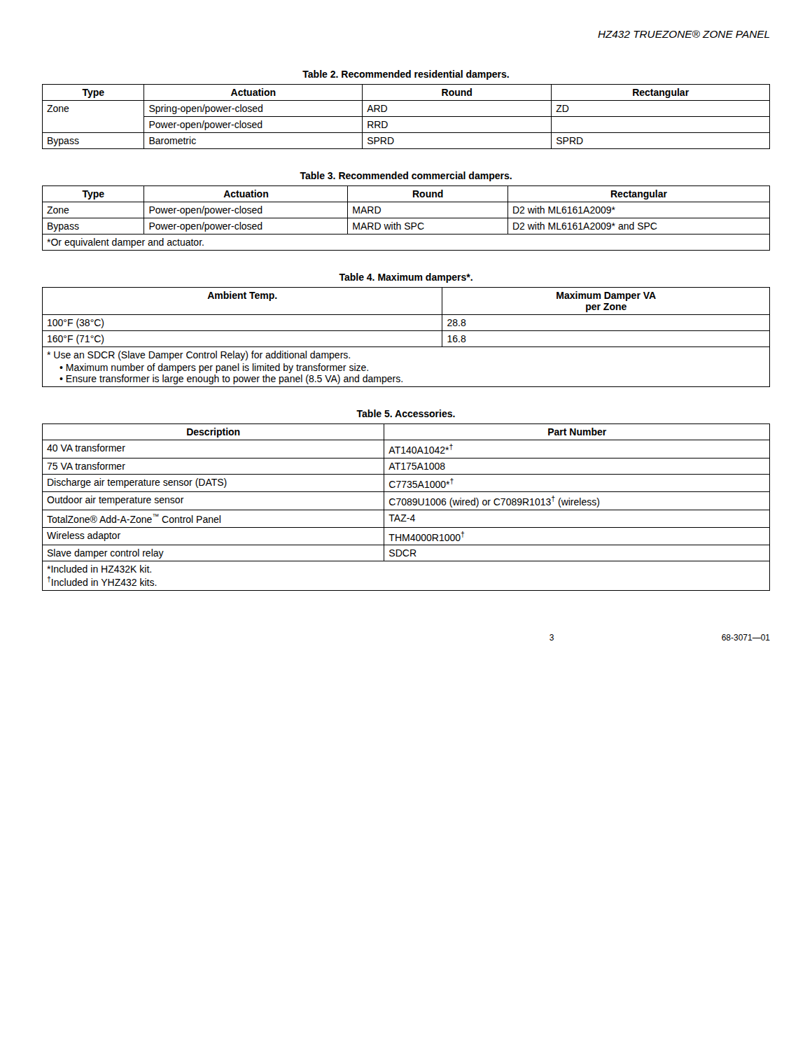HZ432 TRUEZONE® ZONE PANEL
Table 2. Recommended residential dampers.
| Type | Actuation | Round | Rectangular |
| --- | --- | --- | --- |
| Zone | Spring-open/power-closed | ARD | ZD |
| Power-open/power-closed | RRD | |
| Bypass | Barometric | SPRD | SPRD |
Table 3. Recommended commercial dampers.
| Type | Actuation | Round | Rectangular |
| --- | --- | --- | --- |
| Zone | Power-open/power-closed | MARD | D2 with ML6161A2009* |
| Bypass | Power-open/power-closed | MARD with SPC | D2 with ML6161A2009* and SPC |
| *Or equivalent damper and actuator. |
Table 4. Maximum dampers*.
| Ambient Temp. | Maximum Damper VA per Zone |
| --- | --- |
| 100°F (38°C) | 28.8 |
| 160°F (71°C) | 16.8 |
| * Use an SDCR (Slave Damper Control Relay) for additional dampers. Maximum number of dampers per panel is limited by transformer size. Ensure transformer is large enough to power the panel (8.5 VA) and dampers. |
Table 5. Accessories.
| Description | Part Number |
| --- | --- |
| 40 VA transformer | AT140A1042* † |
| 75 VA transformer | AT175A1008 |
| Discharge air temperature sensor (DATS) | C7735A1000* † |
| Outdoor air temperature sensor | C7089U1006 (wired) or C7089R1013 † (wireless) |
| TotalZone® Add-A-Zone ™ Control Panel | TAZ-4 |
| Wireless adaptor | THM4000R1000 † |
| Slave damper control relay | SDCR |
| *Included in HZ432K kit. † Included in YHZ432 kits. |
3
68-3071—01